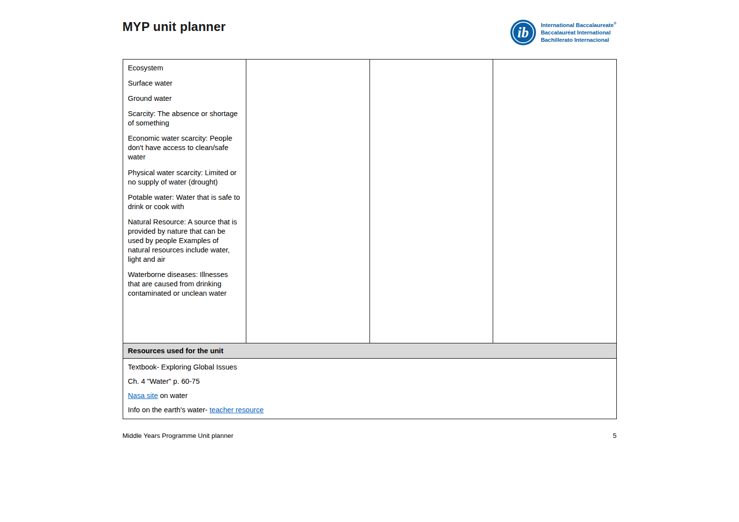MYP unit planner
ib
International Baccalaureate®
Baccalauréat International
Bachillerato Internacional
| Ecosystem Surface water Ground water Scarcity: The absence or shortage of something Economic water scarcity: People don't have access to clean/safe water Physical water scarcity: Limited or no supply of water (drought) Potable water: Water that is safe to drink or cook with Natural Resource: A source that is provided by nature that can be used by people Examples of natural resources include water, light and air Waterborne diseases: Illnesses that are caused from drinking contaminated or unclean water | | | |
| Resources used for the unit |
| Textbook- Exploring Global Issues Ch. 4 "Water" p. 60-75 Nasa site on water Info on the earth's water- teacher resource |
Middle Years Programme Unit planner
5